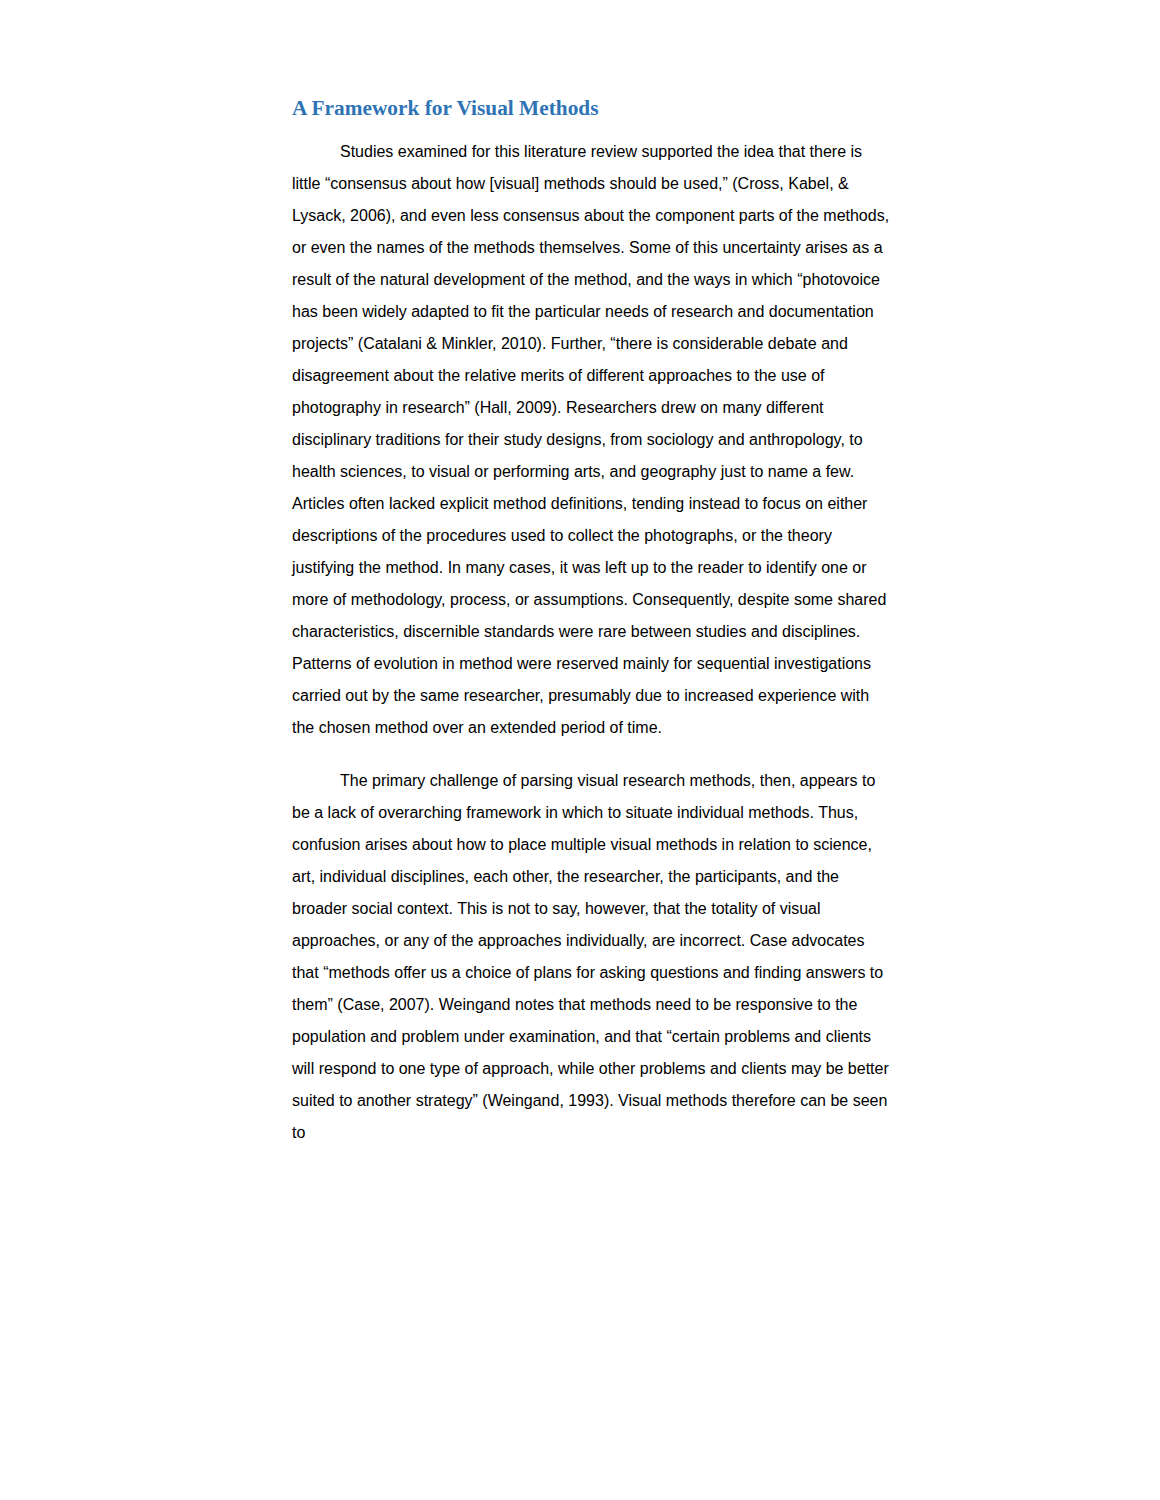A Framework for Visual Methods
Studies examined for this literature review supported the idea that there is little “consensus about how [visual] methods should be used,” (Cross, Kabel, & Lysack, 2006), and even less consensus about the component parts of the methods, or even the names of the methods themselves. Some of this uncertainty arises as a result of the natural development of the method, and the ways in which “photovoice has been widely adapted to fit the particular needs of research and documentation projects” (Catalani & Minkler, 2010). Further, “there is considerable debate and disagreement about the relative merits of different approaches to the use of photography in research” (Hall, 2009). Researchers drew on many different disciplinary traditions for their study designs, from sociology and anthropology, to health sciences, to visual or performing arts, and geography just to name a few. Articles often lacked explicit method definitions, tending instead to focus on either descriptions of the procedures used to collect the photographs, or the theory justifying the method. In many cases, it was left up to the reader to identify one or more of methodology, process, or assumptions. Consequently, despite some shared characteristics, discernible standards were rare between studies and disciplines. Patterns of evolution in method were reserved mainly for sequential investigations carried out by the same researcher, presumably due to increased experience with the chosen method over an extended period of time.
The primary challenge of parsing visual research methods, then, appears to be a lack of overarching framework in which to situate individual methods. Thus, confusion arises about how to place multiple visual methods in relation to science, art, individual disciplines, each other, the researcher, the participants, and the broader social context. This is not to say, however, that the totality of visual approaches, or any of the approaches individually, are incorrect. Case advocates that “methods offer us a choice of plans for asking questions and finding answers to them” (Case, 2007). Weingand notes that methods need to be responsive to the population and problem under examination, and that “certain problems and clients will respond to one type of approach, while other problems and clients may be better suited to another strategy” (Weingand, 1993). Visual methods therefore can be seen to